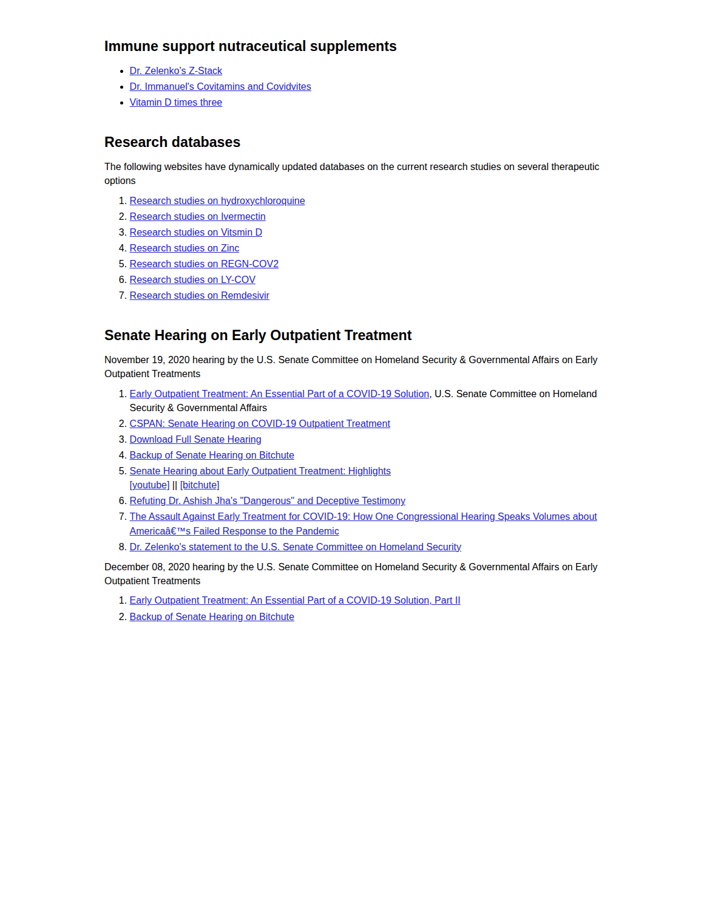Immune support nutraceutical supplements
Dr. Zelenko's Z-Stack
Dr. Immanuel's Covitamins and Covidvites
Vitamin D times three
Research databases
The following websites have dynamically updated databases on the current research studies on several therapeutic options
Research studies on hydroxychloroquine
Research studies on Ivermectin
Research studies on Vitsmin D
Research studies on Zinc
Research studies on REGN-COV2
Research studies on LY-COV
Research studies on Remdesivir
Senate Hearing on Early Outpatient Treatment
November 19, 2020 hearing by the U.S. Senate Committee on Homeland Security & Governmental Affairs on Early Outpatient Treatments
Early Outpatient Treatment: An Essential Part of a COVID-19 Solution, U.S. Senate Committee on Homeland Security & Governmental Affairs
CSPAN: Senate Hearing on COVID-19 Outpatient Treatment
Download Full Senate Hearing
Backup of Senate Hearing on Bitchute
Senate Hearing about Early Outpatient Treatment: Highlights
[youtube] || [bitchute]
Refuting Dr. Ashish Jha's "Dangerous" and Deceptive Testimony
The Assault Against Early Treatment for COVID-19: How One Congressional Hearing Speaks Volumes about Americaâ€™s Failed Response to the Pandemic
Dr. Zelenko's statement to the U.S. Senate Committee on Homeland Security
December 08, 2020 hearing by the U.S. Senate Committee on Homeland Security & Governmental Affairs on Early Outpatient Treatments
Early Outpatient Treatment: An Essential Part of a COVID-19 Solution, Part II
Backup of Senate Hearing on Bitchute